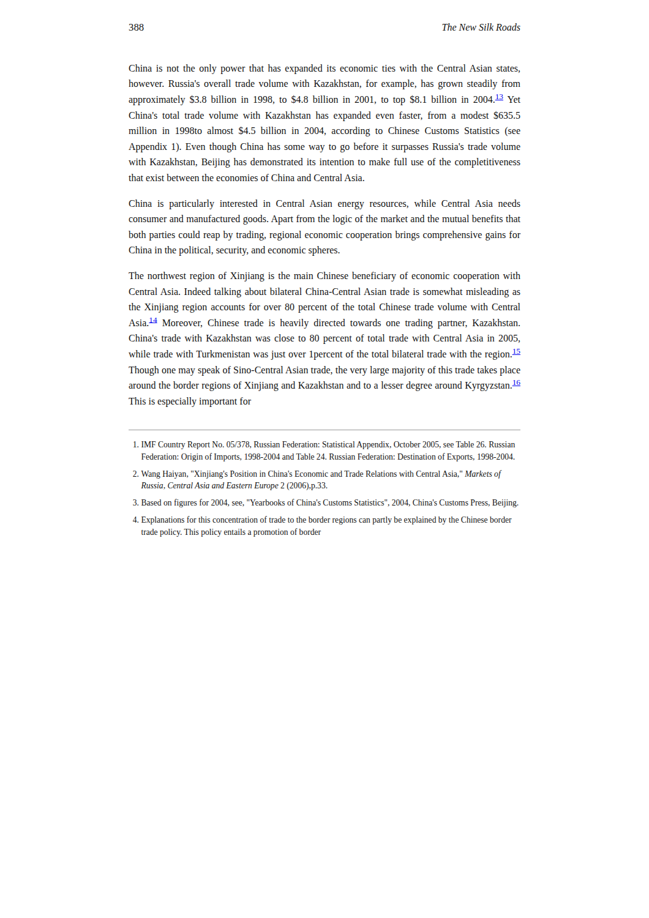388 The New Silk Roads
China is not the only power that has expanded its economic ties with the Central Asian states, however. Russia's overall trade volume with Kazakhstan, for example, has grown steadily from approximately $3.8 billion in 1998, to $4.8 billion in 2001, to top $8.1 billion in 2004.13 Yet China's total trade volume with Kazakhstan has expanded even faster, from a modest $635.5 million in 1998to almost $4.5 billion in 2004, according to Chinese Customs Statistics (see Appendix 1). Even though China has some way to go before it surpasses Russia's trade volume with Kazakhstan, Beijing has demonstrated its intention to make full use of the completitiveness that exist between the economies of China and Central Asia.
China is particularly interested in Central Asian energy resources, while Central Asia needs consumer and manufactured goods. Apart from the logic of the market and the mutual benefits that both parties could reap by trading, regional economic cooperation brings comprehensive gains for China in the political, security, and economic spheres.
The northwest region of Xinjiang is the main Chinese beneficiary of economic cooperation with Central Asia. Indeed talking about bilateral China-Central Asian trade is somewhat misleading as the Xinjiang region accounts for over 80 percent of the total Chinese trade volume with Central Asia.14 Moreover, Chinese trade is heavily directed towards one trading partner, Kazakhstan. China's trade with Kazakhstan was close to 80 percent of total trade with Central Asia in 2005, while trade with Turkmenistan was just over 1percent of the total bilateral trade with the region.15 Though one may speak of Sino-Central Asian trade, the very large majority of this trade takes place around the border regions of Xinjiang and Kazakhstan and to a lesser degree around Kyrgyzstan.16 This is especially important for
IMF Country Report No. 05/378, Russian Federation: Statistical Appendix, October 2005, see Table 26. Russian Federation: Origin of Imports, 1998-2004 and Table 24. Russian Federation: Destination of Exports, 1998-2004.
Wang Haiyan, "Xinjiang's Position in China's Economic and Trade Relations with Central Asia," Markets of Russia, Central Asia and Eastern Europe 2 (2006),p.33.
Based on figures for 2004, see, "Yearbooks of China's Customs Statistics", 2004, China's Customs Press, Beijing.
Explanations for this concentration of trade to the border regions can partly be explained by the Chinese border trade policy. This policy entails a promotion of border